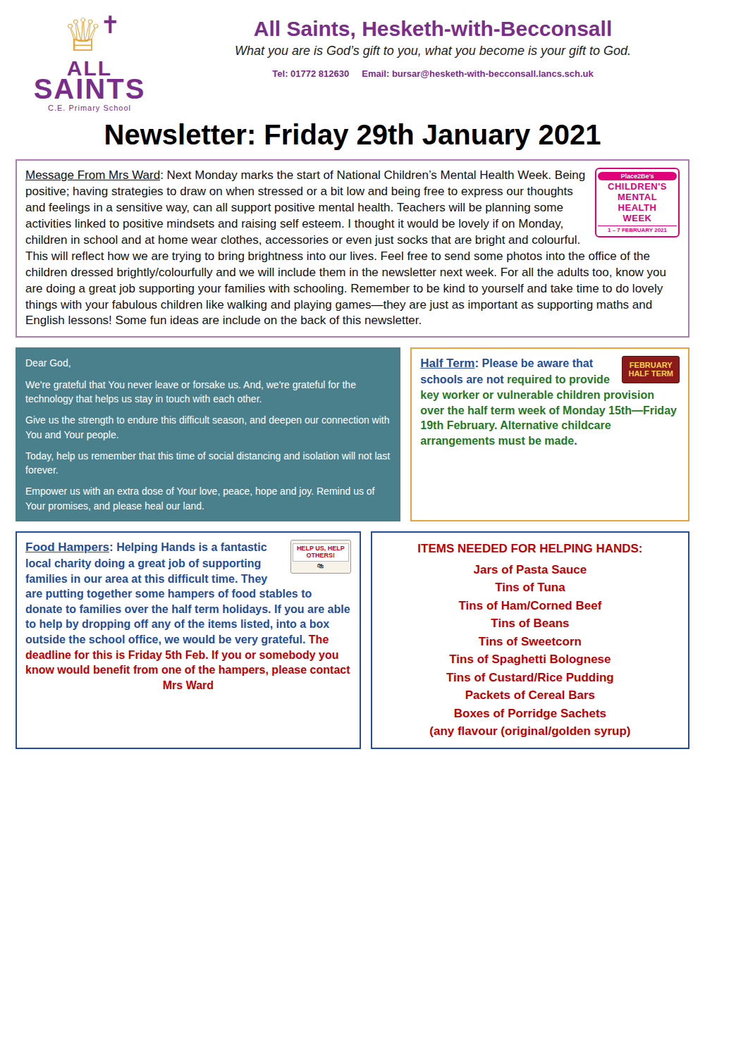♕✝
ALL SAINTS C.E. Primary School
All Saints, Hesketh-with-Becconsall
What you are is God’s gift to you, what you become is your gift to God.
Tel: 01772 812630 Email: bursar@hesketh-with-becconsall.lancs.sch.uk
Newsletter: Friday 29th January 2021
Place2Be's CHILDREN'S MENTAL HEALTH WEEK 1 – 7 FEBRUARY 2021
Message From Mrs Ward: Next Monday marks the start of National Children’s Mental Health Week. Being positive; having strategies to draw on when stressed or a bit low and being free to express our thoughts and feelings in a sensitive way, can all support positive mental health. Teachers will be planning some activities linked to positive mindsets and raising self esteem. I thought it would be lovely if on Monday, children in school and at home wear clothes, accessories or even just socks that are bright and colourful. This will reflect how we are trying to bring brightness into our lives. Feel free to send some photos into the office of the children dressed brightly/colourfully and we will include them in the newsletter next week. For all the adults too, know you are doing a great job supporting your families with schooling. Remember to be kind to yourself and take time to do lovely things with your fabulous children like walking and playing games—they are just as important as supporting maths and English lessons! Some fun ideas are include on the back of this newsletter.
Dear God,
We're grateful that You never leave or forsake us. And, we're grateful for the technology that helps us stay in touch with each other.
Give us the strength to endure this difficult season, and deepen our connection with You and Your people.
Today, help us remember that this time of social distancing and isolation will not last forever.
Empower us with an extra dose of Your love, peace, hope and joy. Remind us of Your promises, and please heal our land.
FEBRUARY
HALF TERM
Half Term:
Please be aware that schools are not required to provide key worker or vulnerable children provision over the half term week of Monday 15th—Friday 19th February. Alternative childcare arrangements must be made.
HELP US, HELP OTHERS! 🛍
Food Hampers:
Helping Hands is a fantastic local charity doing a great job of supporting families in our area at this difficult time. They are putting together some hampers of food stables to donate to families over the half term holidays. If you are able to help by dropping off any of the items listed, into a box outside the school office, we would be very grateful. The deadline for this is Friday 5th Feb. If you or somebody you know would benefit from one of the hampers, please contact Mrs Ward
ITEMS NEEDED FOR HELPING HANDS:
Jars of Pasta Sauce
Tins of Tuna
Tins of Ham/Corned Beef
Tins of Beans
Tins of Sweetcorn
Tins of Spaghetti Bolognese
Tins of Custard/Rice Pudding
Packets of Cereal Bars
Boxes of Porridge Sachets
(any flavour (original/golden syrup)